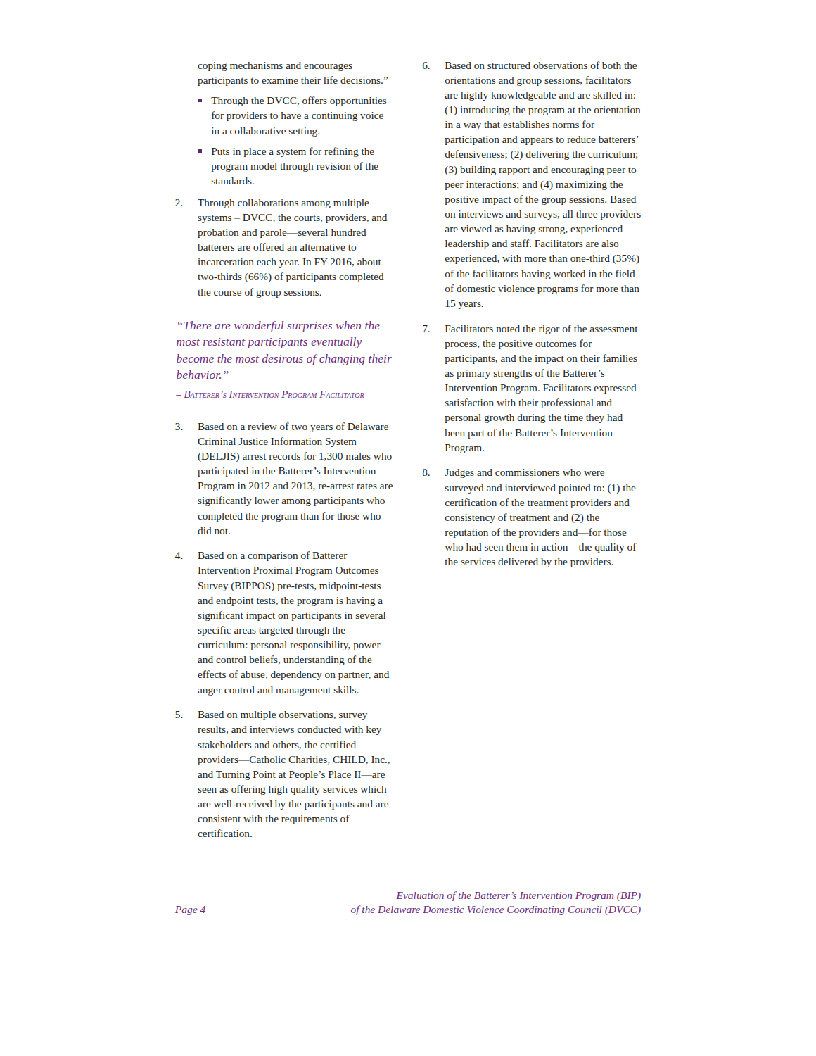coping mechanisms and encourages participants to examine their life decisions.”
Through the DVCC, offers opportunities for providers to have a continuing voice in a collaborative setting.
Puts in place a system for refining the program model through revision of the standards.
2. Through collaborations among multiple systems – DVCC, the courts, providers, and probation and parole—several hundred batterers are offered an alternative to incarceration each year. In FY 2016, about two-thirds (66%) of participants completed the course of group sessions.
“There are wonderful surprises when the most resistant participants eventually become the most desirous of changing their behavior.”
– Batterer’s Intervention Program Facilitator
3. Based on a review of two years of Delaware Criminal Justice Information System (DELJIS) arrest records for 1,300 males who participated in the Batterer’s Intervention Program in 2012 and 2013, re-arrest rates are significantly lower among participants who completed the program than for those who did not.
4. Based on a comparison of Batterer Intervention Proximal Program Outcomes Survey (BIPPOS) pre-tests, midpoint-tests and endpoint tests, the program is having a significant impact on participants in several specific areas targeted through the curriculum: personal responsibility, power and control beliefs, understanding of the effects of abuse, dependency on partner, and anger control and management skills.
5. Based on multiple observations, survey results, and interviews conducted with key stakeholders and others, the certified providers—Catholic Charities, CHILD, Inc., and Turning Point at People’s Place II—are seen as offering high quality services which are well-received by the participants and are consistent with the requirements of certification.
6. Based on structured observations of both the orientations and group sessions, facilitators are highly knowledgeable and are skilled in: (1) introducing the program at the orientation in a way that establishes norms for participation and appears to reduce batterers’ defensiveness; (2) delivering the curriculum; (3) building rapport and encouraging peer to peer interactions; and (4) maximizing the positive impact of the group sessions. Based on interviews and surveys, all three providers are viewed as having strong, experienced leadership and staff. Facilitators are also experienced, with more than one-third (35%) of the facilitators having worked in the field of domestic violence programs for more than 15 years.
7. Facilitators noted the rigor of the assessment process, the positive outcomes for participants, and the impact on their families as primary strengths of the Batterer’s Intervention Program. Facilitators expressed satisfaction with their professional and personal growth during the time they had been part of the Batterer’s Intervention Program.
8. Judges and commissioners who were surveyed and interviewed pointed to: (1) the certification of the treatment providers and consistency of treatment and (2) the reputation of the providers and—for those who had seen them in action—the quality of the services delivered by the providers.
Page 4
Evaluation of the Batterer’s Intervention Program (BIP)
of the Delaware Domestic Violence Coordinating Council (DVCC)